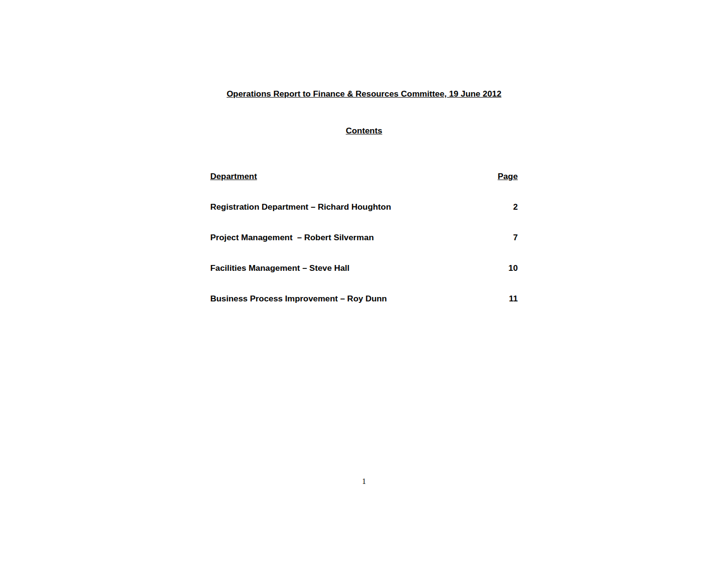Operations Report to Finance & Resources Committee, 19 June 2012
Contents
| Department | Page |
| --- | --- |
| Registration Department – Richard Houghton | 2 |
| Project Management – Robert Silverman | 7 |
| Facilities Management – Steve Hall | 10 |
| Business Process Improvement – Roy Dunn | 11 |
1